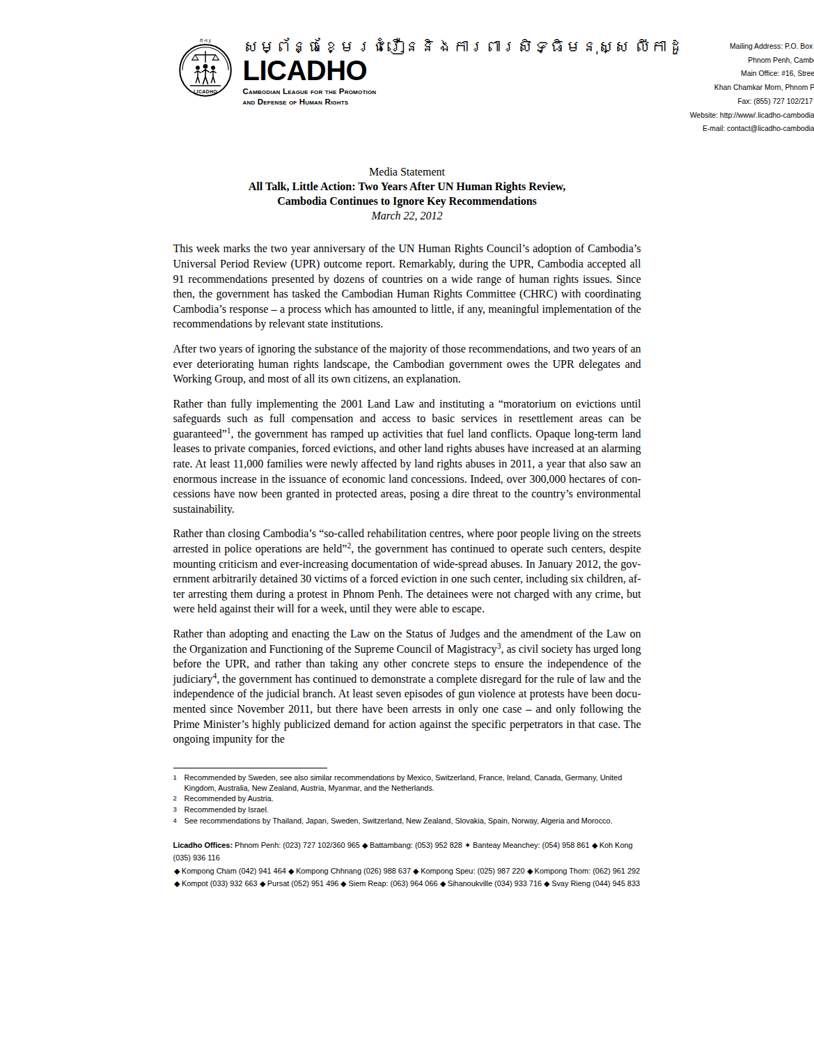លីកាដូ LICADHO
សម្ព័ន្ធខ្មែរជំរឿននិងការពារសិទ្ធិមនុស្ស លីកាដូ
LICADHO
CAMBODIAN LEAGUE FOR THE PROMOTION
AND DEFENSE OF HUMAN RIGHTS
Mailing Address: P.O. Box 499
Phnom Penh, Cambodia
Main Office: #16, Street 99
Khan Chamkar Morn, Phnom Penh
Fax: (855) 727 102/217 626
Website: http://www/.licadho-cambodia.org
E-mail: contact@licadho-cambodia.org
Media Statement
All Talk, Little Action: Two Years After UN Human Rights Review,
Cambodia Continues to Ignore Key Recommendations
March 22, 2012
This week marks the two year anniversary of the UN Human Rights Council’s adoption of Cambodia’s Universal Period Review (UPR) outcome report. Remarkably, during the UPR, Cambodia accepted all 91 recommendations presented by dozens of countries on a wide range of human rights issues. Since then, the government has tasked the Cambodian Human Rights Committee (CHRC) with coordinating Cambodia’s response – a process which has amounted to little, if any, meaningful implementation of the recommendations by relevant state institutions.
After two years of ignoring the substance of the majority of those recommendations, and two years of an ever deteriorating human rights landscape, the Cambodian government owes the UPR delegates and Working Group, and most of all its own citizens, an explanation.
Rather than fully implementing the 2001 Land Law and instituting a “moratorium on evictions until safeguards such as full compensation and access to basic services in resettlement areas can be guaranteed”1, the government has ramped up activities that fuel land conflicts. Opaque long-term land leases to private companies, forced evictions, and other land rights abuses have increased at an alarming rate. At least 11,000 families were newly affected by land rights abuses in 2011, a year that also saw an enormous increase in the issuance of economic land concessions. Indeed, over 300,000 hectares of concessions have now been granted in protected areas, posing a dire threat to the country’s environmental sustainability.
Rather than closing Cambodia’s “so-called rehabilitation centres, where poor people living on the streets arrested in police operations are held”2, the government has continued to operate such centers, despite mounting criticism and ever-increasing documentation of wide-spread abuses. In January 2012, the government arbitrarily detained 30 victims of a forced eviction in one such center, including six children, after arresting them during a protest in Phnom Penh. The detainees were not charged with any crime, but were held against their will for a week, until they were able to escape.
Rather than adopting and enacting the Law on the Status of Judges and the amendment of the Law on the Organization and Functioning of the Supreme Council of Magistracy3, as civil society has urged long before the UPR, and rather than taking any other concrete steps to ensure the independence of the judiciary4, the government has continued to demonstrate a complete disregard for the rule of law and the independence of the judicial branch. At least seven episodes of gun violence at protests have been documented since November 2011, but there have been arrests in only one case – and only following the Prime Minister’s highly publicized demand for action against the specific perpetrators in that case. The ongoing impunity for the
1 Recommended by Sweden, see also similar recommendations by Mexico, Switzerland, France, Ireland, Canada, Germany, United Kingdom, Australia, New Zealand, Austria, Myanmar, and the Netherlands.
2 Recommended by Austria.
3 Recommended by Israel.
4 See recommendations by Thailand, Japan, Sweden, Switzerland, New Zealand, Slovakia, Spain, Norway, Algeria and Morocco.
Licadho Offices: Phnom Penh: (023) 727 102/360 965 ◆ Battambang: (053) 952 828 ✦ Banteay Meanchey: (054) 958 861 ◆ Koh Kong (035) 936 116
◆ Kompong Cham (042) 941 464 ◆ Kompong Chhnang (026) 988 637 ◆ Kompong Speu: (025) 987 220 ◆ Kompong Thom: (062) 961 292
◆ Kompot (033) 932 663 ◆ Pursat (052) 951 496 ◆ Siem Reap: (063) 964 066 ◆ Sihanoukville (034) 933 716 ◆ Svay Rieng (044) 945 833